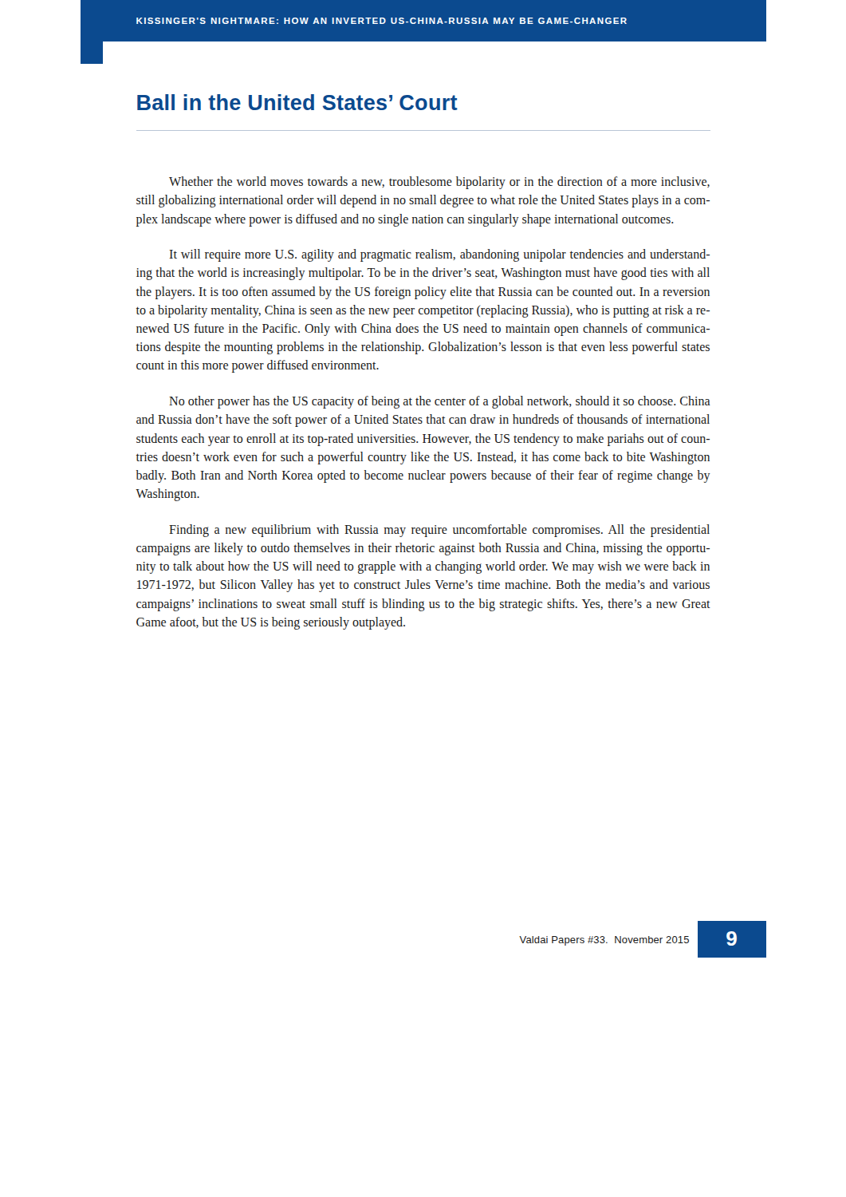Kissinger's Nightmare: How an Inverted US-China-Russia May Be Game-Changer
Ball in the United States’ Court
Whether the world moves towards a new, troublesome bipolarity or in the direction of a more inclusive, still globalizing international order will depend in no small degree to what role the United States plays in a complex landscape where power is diffused and no single nation can singularly shape international outcomes.
It will require more U.S. agility and pragmatic realism, abandoning unipolar tendencies and understanding that the world is increasingly multipolar. To be in the driver’s seat, Washington must have good ties with all the players. It is too often assumed by the US foreign policy elite that Russia can be counted out. In a reversion to a bipolarity mentality, China is seen as the new peer competitor (replacing Russia), who is putting at risk a renewed US future in the Pacific. Only with China does the US need to maintain open channels of communications despite the mounting problems in the relationship. Globalization’s lesson is that even less powerful states count in this more power diffused environment.
No other power has the US capacity of being at the center of a global network, should it so choose. China and Russia don’t have the soft power of a United States that can draw in hundreds of thousands of international students each year to enroll at its top-rated universities. However, the US tendency to make pariahs out of countries doesn’t work even for such a powerful country like the US. Instead, it has come back to bite Washington badly. Both Iran and North Korea opted to become nuclear powers because of their fear of regime change by Washington.
Finding a new equilibrium with Russia may require uncomfortable compromises. All the presidential campaigns are likely to outdo themselves in their rhetoric against both Russia and China, missing the opportunity to talk about how the US will need to grapple with a changing world order. We may wish we were back in 1971-1972, but Silicon Valley has yet to construct Jules Verne’s time machine. Both the media’s and various campaigns’ inclinations to sweat small stuff is blinding us to the big strategic shifts. Yes, there’s a new Great Game afoot, but the US is being seriously outplayed.
Valdai Papers #33. November 2015
9